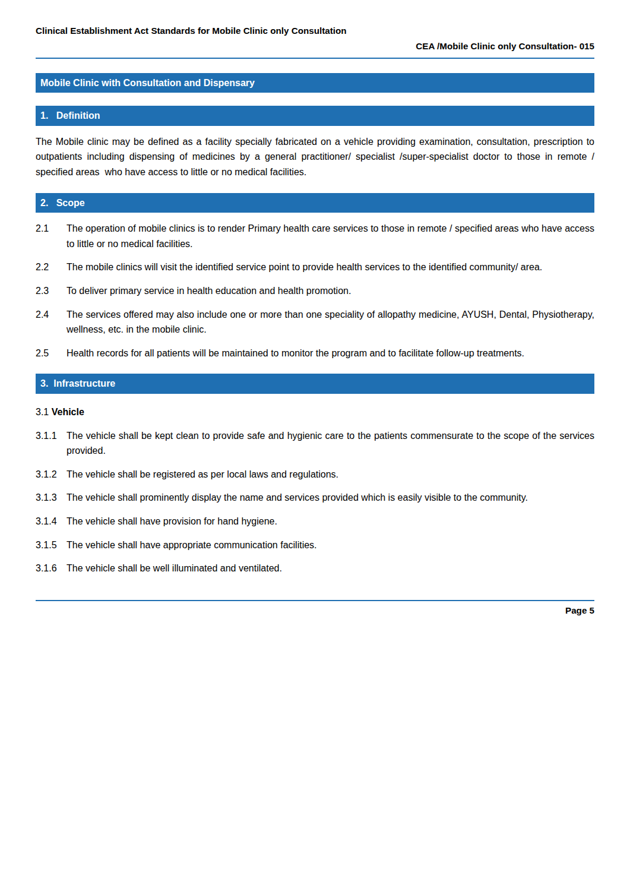Clinical Establishment Act Standards for Mobile Clinic only Consultation
CEA /Mobile Clinic only Consultation- 015
Mobile Clinic with Consultation and Dispensary
1. Definition
The Mobile clinic may be defined as a facility specially fabricated on a vehicle providing examination, consultation, prescription to outpatients including dispensing of medicines by a general practitioner/ specialist /super-specialist doctor to those in remote / specified areas who have access to little or no medical facilities.
2. Scope
2.1
The operation of mobile clinics is to render Primary health care services to those in remote / specified areas who have access to little or no medical facilities.
2.2
The mobile clinics will visit the identified service point to provide health services to the identified community/ area.
2.3
To deliver primary service in health education and health promotion.
2.4
The services offered may also include one or more than one speciality of allopathy medicine, AYUSH, Dental, Physiotherapy, wellness, etc. in the mobile clinic.
2.5
Health records for all patients will be maintained to monitor the program and to facilitate follow-up treatments.
3. Infrastructure
3.1 Vehicle
3.1.1
The vehicle shall be kept clean to provide safe and hygienic care to the patients commensurate to the scope of the services provided.
3.1.2
The vehicle shall be registered as per local laws and regulations.
3.1.3
The vehicle shall prominently display the name and services provided which is easily visible to the community.
3.1.4
The vehicle shall have provision for hand hygiene.
3.1.5
The vehicle shall have appropriate communication facilities.
3.1.6
The vehicle shall be well illuminated and ventilated.
Page 5